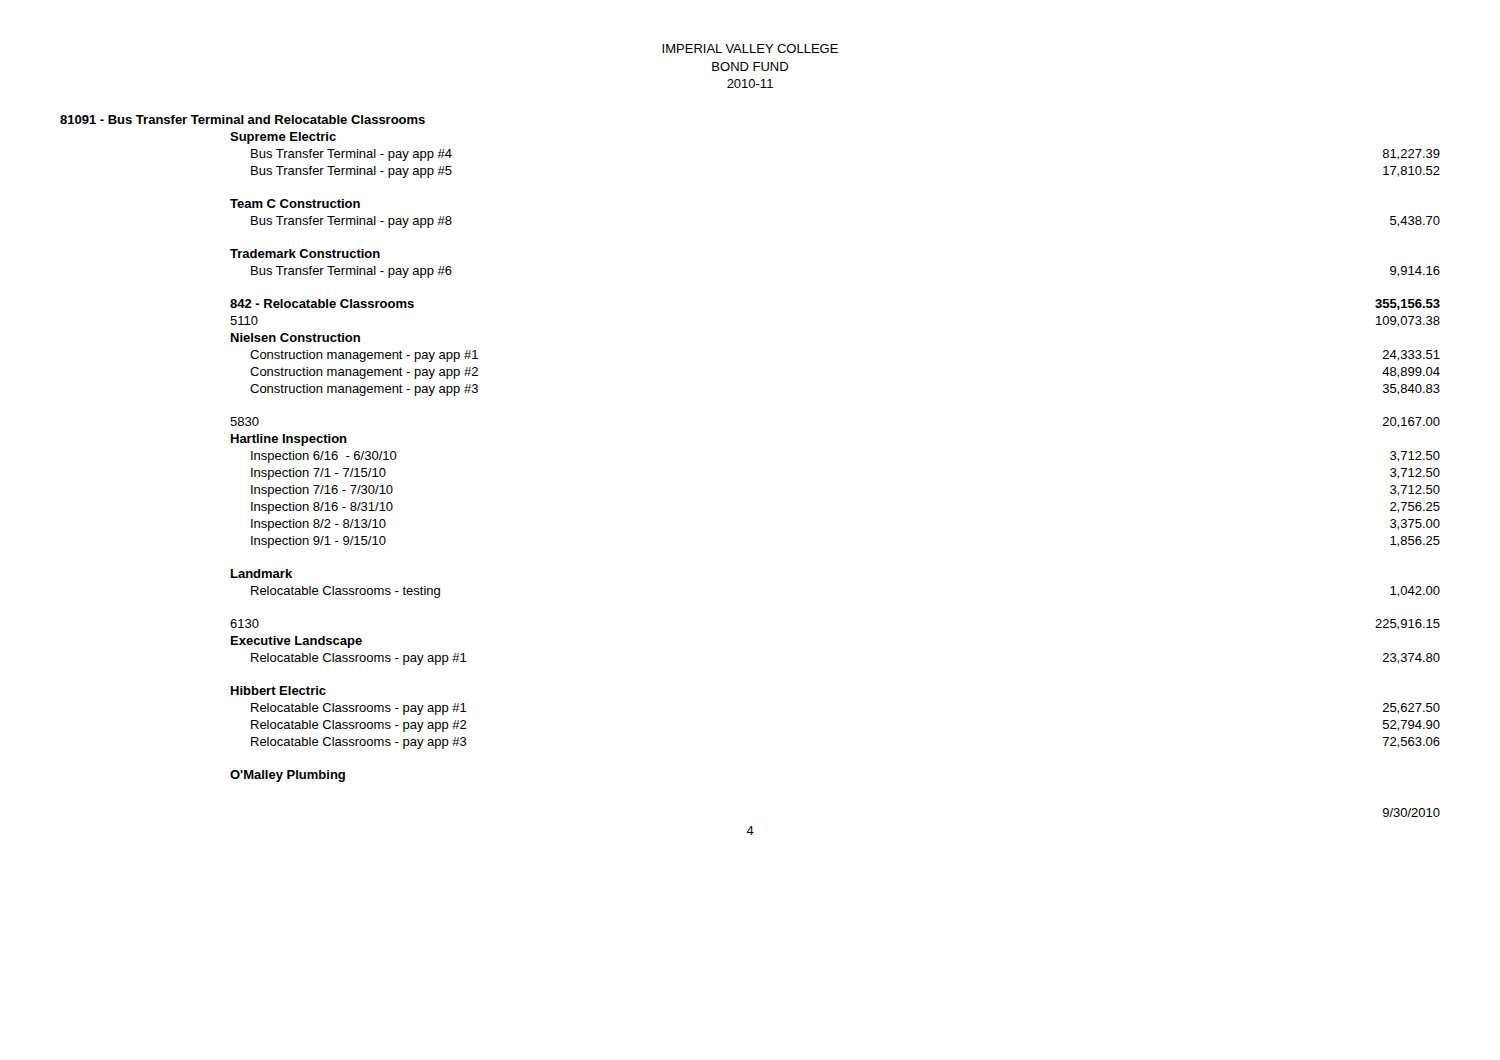IMPERIAL VALLEY COLLEGE
BOND FUND
2010-11
| 81091 - Bus Transfer Terminal and Relocatable Classrooms | |
| Supreme Electric | |
| Bus Transfer Terminal - pay app #4 | 81,227.39 |
| Bus Transfer Terminal - pay app #5 | 17,810.52 |
| Team C Construction | |
| Bus Transfer Terminal - pay app #8 | 5,438.70 |
| Trademark Construction | |
| Bus Transfer Terminal - pay app #6 | 9,914.16 |
| 842 - Relocatable Classrooms | 355,156.53 |
| 5110 | 109,073.38 |
| Nielsen Construction | |
| Construction management - pay app #1 | 24,333.51 |
| Construction management - pay app #2 | 48,899.04 |
| Construction management - pay app #3 | 35,840.83 |
| 5830 | 20,167.00 |
| Hartline Inspection | |
| Inspection 6/16 - 6/30/10 | 3,712.50 |
| Inspection 7/1 - 7/15/10 | 3,712.50 |
| Inspection 7/16 - 7/30/10 | 3,712.50 |
| Inspection 8/16 - 8/31/10 | 2,756.25 |
| Inspection 8/2 - 8/13/10 | 3,375.00 |
| Inspection 9/1 - 9/15/10 | 1,856.25 |
| Landmark | |
| Relocatable Classrooms - testing | 1,042.00 |
| 6130 | 225,916.15 |
| Executive Landscape | |
| Relocatable Classrooms - pay app #1 | 23,374.80 |
| Hibbert Electric | |
| Relocatable Classrooms - pay app #1 | 25,627.50 |
| Relocatable Classrooms - pay app #2 | 52,794.90 |
| Relocatable Classrooms - pay app #3 | 72,563.06 |
| O'Malley Plumbing | |
9/30/2010
4